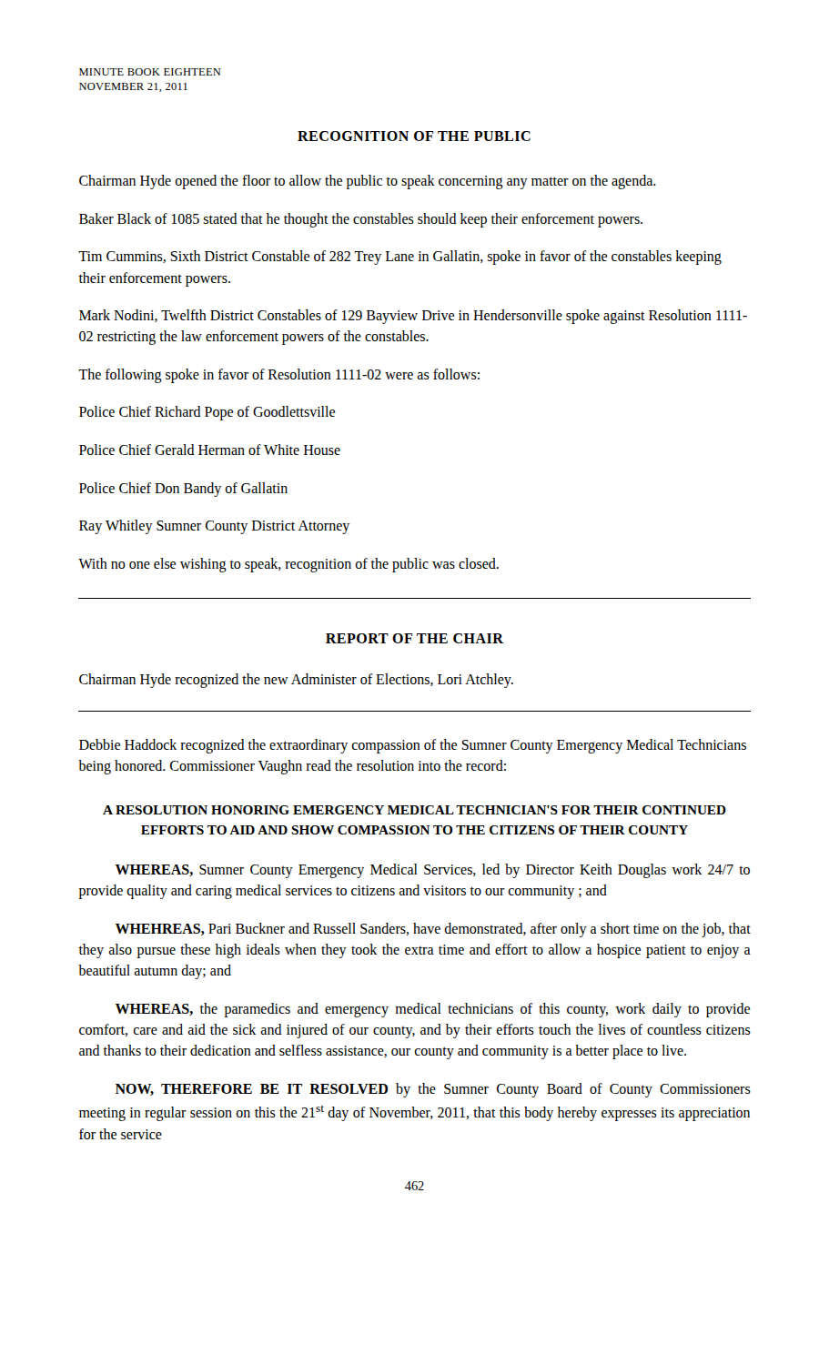MINUTE BOOK EIGHTEEN
NOVEMBER 21, 2011
RECOGNITION OF THE PUBLIC
Chairman Hyde opened the floor to allow the public to speak concerning any matter on the agenda.
Baker Black of 1085 stated that he thought the constables should keep their enforcement powers.
Tim Cummins, Sixth District Constable of 282 Trey Lane in Gallatin, spoke in favor of the constables keeping their enforcement powers.
Mark Nodini, Twelfth District Constables of 129 Bayview Drive in Hendersonville spoke against Resolution 1111-02 restricting the law enforcement powers of the constables.
The following spoke in favor of Resolution 1111-02 were as follows:
Police Chief Richard Pope of Goodlettsville
Police Chief Gerald Herman of White House
Police Chief Don Bandy of Gallatin
Ray Whitley Sumner County District Attorney
With no one else wishing to speak, recognition of the public was closed.
REPORT OF THE CHAIR
Chairman Hyde recognized the new Administer of Elections, Lori Atchley.
Debbie Haddock recognized the extraordinary compassion of the Sumner County Emergency Medical Technicians being honored. Commissioner Vaughn read the resolution into the record:
A RESOLUTION HONORING EMERGENCY MEDICAL TECHNICIAN'S FOR THEIR CONTINUED EFFORTS TO AID AND SHOW COMPASSION TO THE CITIZENS OF THEIR COUNTY
WHEREAS, Sumner County Emergency Medical Services, led by Director Keith Douglas work 24/7 to provide quality and caring medical services to citizens and visitors to our community ; and
WHEHREAS, Pari Buckner and Russell Sanders, have demonstrated, after only a short time on the job, that they also pursue these high ideals when they took the extra time and effort to allow a hospice patient to enjoy a beautiful autumn day; and
WHEREAS, the paramedics and emergency medical technicians of this county, work daily to provide comfort, care and aid the sick and injured of our county, and by their efforts touch the lives of countless citizens and thanks to their dedication and selfless assistance, our county and community is a better place to live.
NOW, THEREFORE BE IT RESOLVED by the Sumner County Board of County Commissioners meeting in regular session on this the 21st day of November, 2011, that this body hereby expresses its appreciation for the service
462